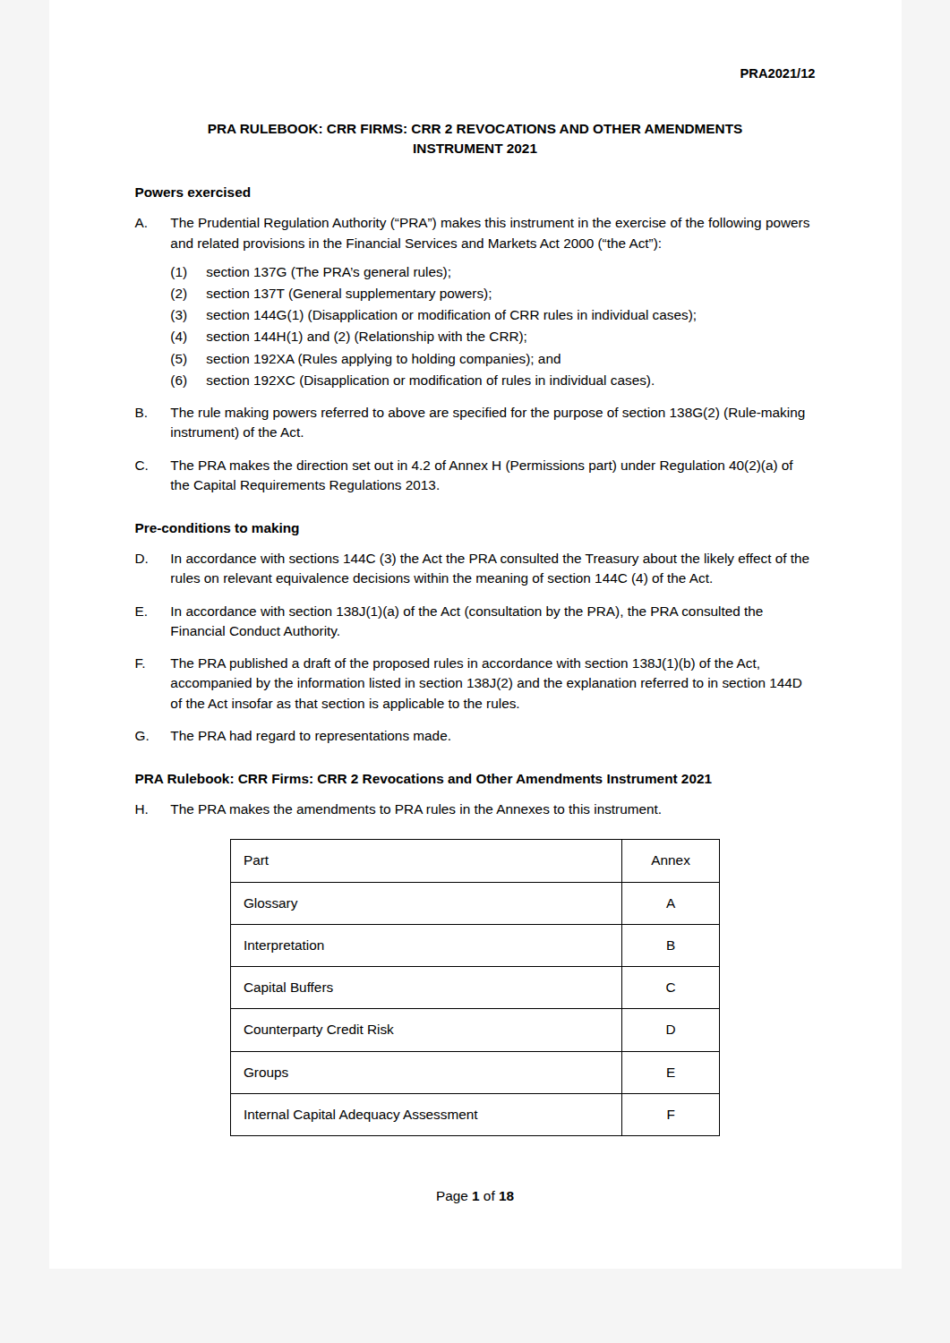PRA2021/12
PRA RULEBOOK: CRR FIRMS: CRR 2 REVOCATIONS AND OTHER AMENDMENTS
INSTRUMENT 2021
Powers exercised
The Prudential Regulation Authority (“PRA”) makes this instrument in the exercise of the following powers and related provisions in the Financial Services and Markets Act 2000 (“the Act”):
section 137G (The PRA’s general rules);
section 137T (General supplementary powers);
section 144G(1) (Disapplication or modification of CRR rules in individual cases);
section 144H(1) and (2) (Relationship with the CRR);
section 192XA (Rules applying to holding companies); and
section 192XC (Disapplication or modification of rules in individual cases).
The rule making powers referred to above are specified for the purpose of section 138G(2) (Rule-making instrument) of the Act.
The PRA makes the direction set out in 4.2 of Annex H (Permissions part) under Regulation 40(2)(a) of the Capital Requirements Regulations 2013.
Pre-conditions to making
In accordance with sections 144C (3) the Act the PRA consulted the Treasury about the likely effect of the rules on relevant equivalence decisions within the meaning of section 144C (4) of the Act.
In accordance with section 138J(1)(a) of the Act (consultation by the PRA), the PRA consulted the Financial Conduct Authority.
The PRA published a draft of the proposed rules in accordance with section 138J(1)(b) of the Act, accompanied by the information listed in section 138J(2) and the explanation referred to in section 144D of the Act insofar as that section is applicable to the rules.
The PRA had regard to representations made.
PRA Rulebook: CRR Firms: CRR 2 Revocations and Other Amendments Instrument 2021
The PRA makes the amendments to PRA rules in the Annexes to this instrument.
| Part | Annex |
| --- | --- |
| Glossary | A |
| Interpretation | B |
| Capital Buffers | C |
| Counterparty Credit Risk | D |
| Groups | E |
| Internal Capital Adequacy Assessment | F |
Page 1 of 18